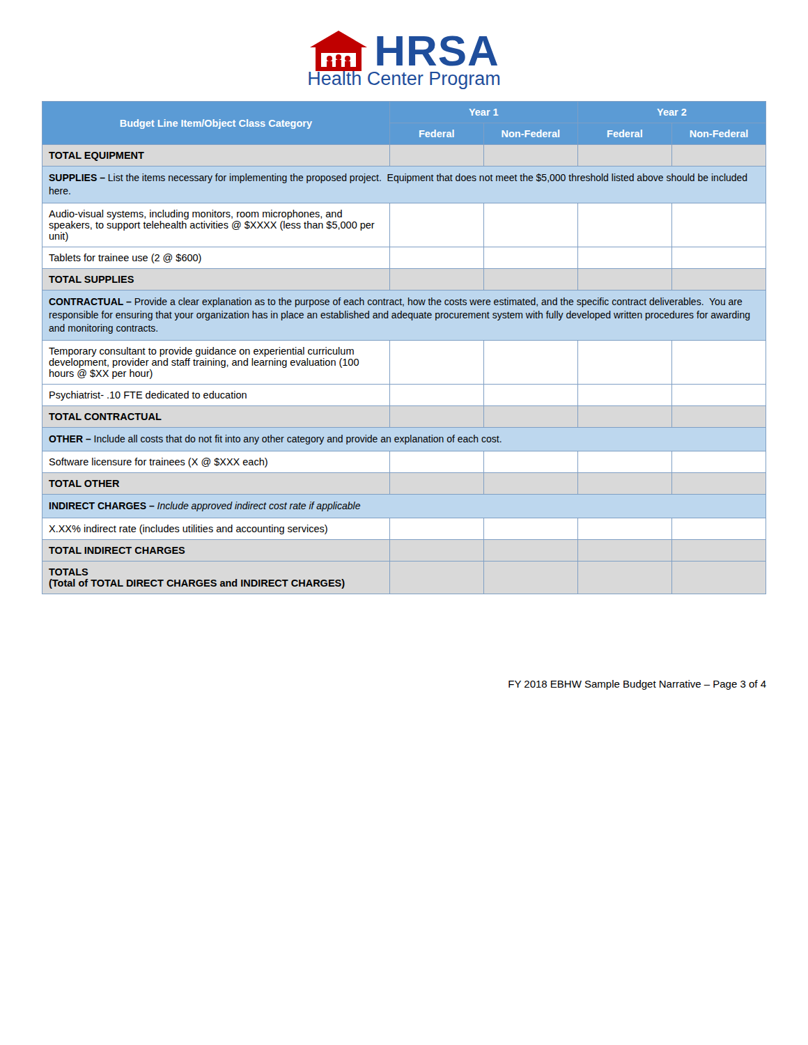HRSA
Health Center Program
| Budget Line Item/Object Class Category | Year 1 | Year 2 |
| --- | --- | --- |
| Federal | Non-Federal | Federal | Non-Federal |
| TOTAL EQUIPMENT | | | | |
| SUPPLIES – List the items necessary for implementing the proposed project. Equipment that does not meet the $5,000 threshold listed above should be included here. |
| Audio-visual systems, including monitors, room microphones, and speakers, to support telehealth activities @ $XXXX (less than $5,000 per unit) | | | | |
| Tablets for trainee use (2 @ $600) | | | | |
| TOTAL SUPPLIES | | | | |
| CONTRACTUAL – Provide a clear explanation as to the purpose of each contract, how the costs were estimated, and the specific contract deliverables. You are responsible for ensuring that your organization has in place an established and adequate procurement system with fully developed written procedures for awarding and monitoring contracts. |
| Temporary consultant to provide guidance on experiential curriculum development, provider and staff training, and learning evaluation (100 hours @ $XX per hour) | | | | |
| Psychiatrist- .10 FTE dedicated to education | | | | |
| TOTAL CONTRACTUAL | | | | |
| OTHER – Include all costs that do not fit into any other category and provide an explanation of each cost. |
| Software licensure for trainees (X @ $XXX each) | | | | |
| TOTAL OTHER | | | | |
| INDIRECT CHARGES – Include approved indirect cost rate if applicable |
| X.XX% indirect rate (includes utilities and accounting services) | | | | |
| TOTAL INDIRECT CHARGES | | | | |
| TOTALS (Total of TOTAL DIRECT CHARGES and INDIRECT CHARGES) | | | | |
FY 2018 EBHW Sample Budget Narrative – Page 3 of 4